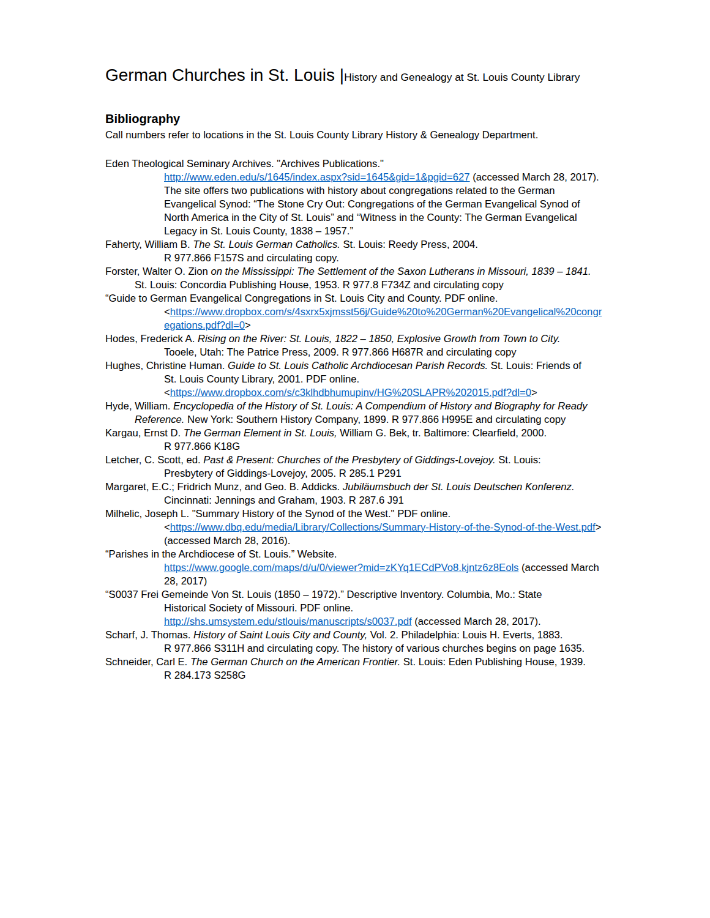German Churches in St. Louis |History and Genealogy at St. Louis County Library
Bibliography
Call numbers refer to locations in the St. Louis County Library History & Genealogy Department.
Eden Theological Seminary Archives. "Archives Publications." http://www.eden.edu/s/1645/index.aspx?sid=1645&gid=1&pgid=627 (accessed March 28, 2017). The site offers two publications with history about congregations related to the German Evangelical Synod: “The Stone Cry Out: Congregations of the German Evangelical Synod of North America in the City of St. Louis” and “Witness in the County: The German Evangelical Legacy in St. Louis County, 1838 – 1957.”
Faherty, William B. The St. Louis German Catholics. St. Louis: Reedy Press, 2004. R 977.866 F157S and circulating copy.
Forster, Walter O. Zion on the Mississippi: The Settlement of the Saxon Lutherans in Missouri, 1839 – 1841. St. Louis: Concordia Publishing House, 1953. R 977.8 F734Z and circulating copy
“Guide to German Evangelical Congregations in St. Louis City and County. PDF online. <https://www.dropbox.com/s/4sxrx5xjmsst56j/Guide%20to%20German%20Evangelical%20congregations.pdf?dl=0>
Hodes, Frederick A. Rising on the River: St. Louis, 1822 – 1850, Explosive Growth from Town to City. Tooele, Utah: The Patrice Press, 2009. R 977.866 H687R and circulating copy
Hughes, Christine Human. Guide to St. Louis Catholic Archdiocesan Parish Records. St. Louis: Friends of St. Louis County Library, 2001. PDF online. <https://www.dropbox.com/s/c3klhdbhumupinv/HG%20SLAPR%202015.pdf?dl=0>
Hyde, William. Encyclopedia of the History of St. Louis: A Compendium of History and Biography for Ready Reference. New York: Southern History Company, 1899. R 977.866 H995E and circulating copy
Kargau, Ernst D. The German Element in St. Louis, William G. Bek, tr. Baltimore: Clearfield, 2000. R 977.866 K18G
Letcher, C. Scott, ed. Past & Present: Churches of the Presbytery of Giddings-Lovejoy. St. Louis: Presbytery of Giddings-Lovejoy, 2005. R 285.1 P291
Margaret, E.C.; Fridrich Munz, and Geo. B. Addicks. Jubiläumsbuch der St. Louis Deutschen Konferenz. Cincinnati: Jennings and Graham, 1903. R 287.6 J91
Milhelic, Joseph L. "Summary History of the Synod of the West." PDF online. <https://www.dbq.edu/media/Library/Collections/Summary-History-of-the-Synod-of-the-West.pdf> (accessed March 28, 2016).
“Parishes in the Archdiocese of St. Louis.” Website. https://www.google.com/maps/d/u/0/viewer?mid=zKYq1ECdPVo8.kjntz6z8Eols (accessed March 28, 2017)
“S0037 Frei Gemeinde Von St. Louis (1850 – 1972).” Descriptive Inventory. Columbia, Mo.: State Historical Society of Missouri. PDF online. http://shs.umsystem.edu/stlouis/manuscripts/s0037.pdf (accessed March 28, 2017).
Scharf, J. Thomas. History of Saint Louis City and County, Vol. 2. Philadelphia: Louis H. Everts, 1883. R 977.866 S311H and circulating copy. The history of various churches begins on page 1635.
Schneider, Carl E. The German Church on the American Frontier. St. Louis: Eden Publishing House, 1939. R 284.173 S258G